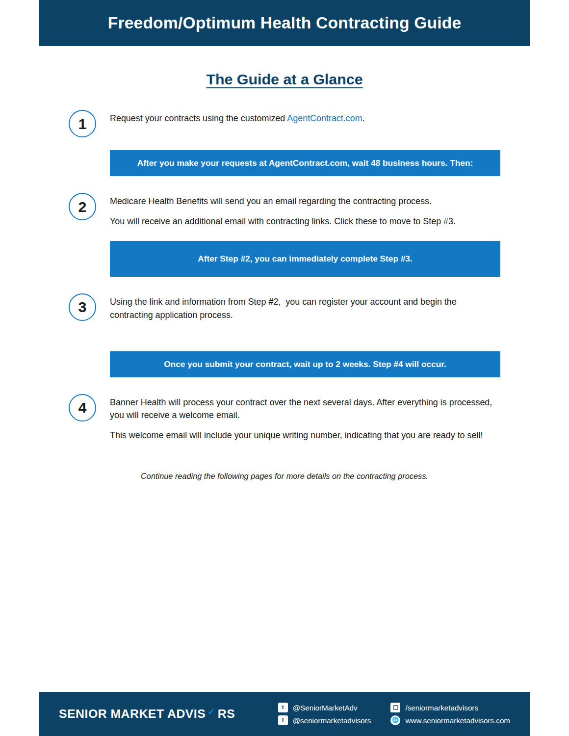Freedom/Optimum Health Contracting Guide
The Guide at a Glance
1
Request your contracts using the customized AgentContract.com.
After you make your requests at AgentContract.com, wait 48 business hours. Then:
2
Medicare Health Benefits will send you an email regarding the contracting process.
You will receive an additional email with contracting links. Click these to move to Step #3.
After Step #2, you can immediately complete Step #3.
3
Using the link and information from Step #2, you can register your account and begin the contracting application process.
Once you submit your contract, wait up to 2 weeks. Step #4 will occur.
4
Banner Health will process your contract over the next several days. After everything is processed, you will receive a welcome email.
This welcome email will include your unique writing number, indicating that you are ready to sell!
Continue reading the following pages for more details on the contracting process.
SENIOR MARKET ADVIS✓RS
t@SeniorMarketAdv ▢/seniormarketadvisors f@seniormarketadvisors 🌐www.seniormarketadvisors.com